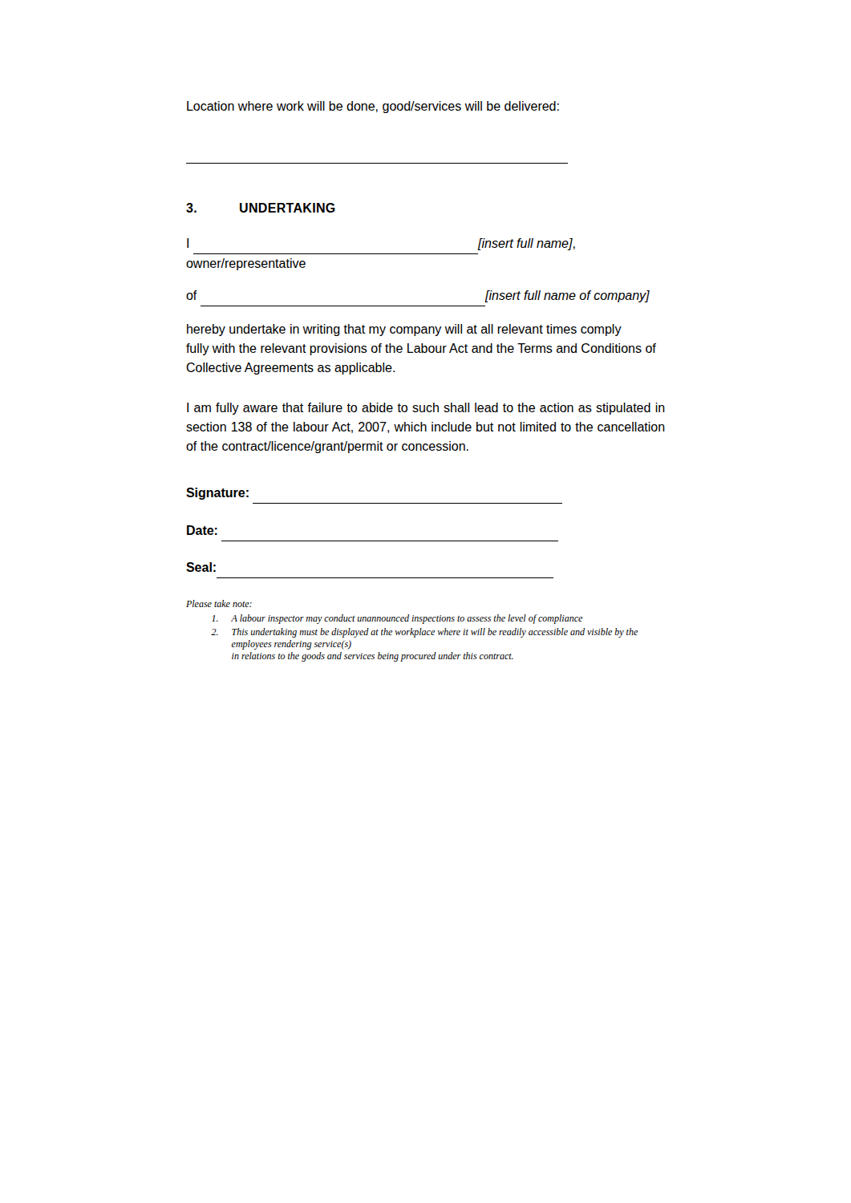Location where work will be done, good/services will be delivered:
3. UNDERTAKING
I [insert full name], owner/representative
of [insert full name of company]
hereby undertake in writing that my company will at all relevant times comply
fully with the relevant provisions of the Labour Act and the Terms and Conditions of Collective Agreements as applicable.
I am fully aware that failure to abide to such shall lead to the action as stipulated in section 138 of the labour Act, 2007, which include but not limited to the cancellation of the contract/licence/grant/permit or concession.
Signature:
Date:
Seal:
Please take note:
A labour inspector may conduct unannounced inspections to assess the level of compliance
This undertaking must be displayed at the workplace where it will be readily accessible and visible by the employees rendering service(s) in relations to the goods and services being procured under this contract.